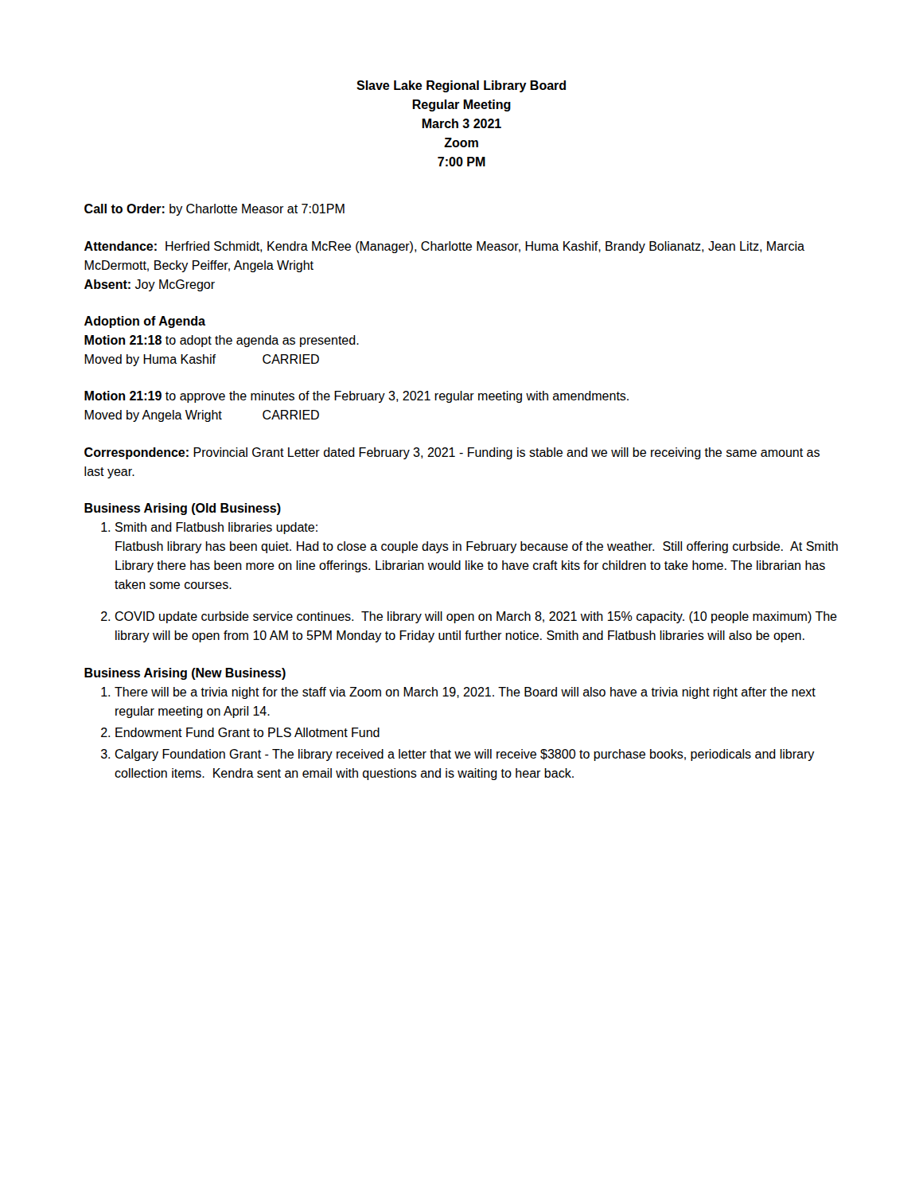Slave Lake Regional Library Board
Regular Meeting
March 3 2021
Zoom
7:00 PM
Call to Order: by Charlotte Measor at 7:01PM
Attendance: Herfried Schmidt, Kendra McRee (Manager), Charlotte Measor, Huma Kashif, Brandy Bolianatz, Jean Litz, Marcia McDermott, Becky Peiffer, Angela Wright
Absent: Joy McGregor
Adoption of Agenda
Motion 21:18 to adopt the agenda as presented.
Moved by Huma Kashif CARRIED
Motion 21:19 to approve the minutes of the February 3, 2021 regular meeting with amendments.
Moved by Angela Wright CARRIED
Correspondence: Provincial Grant Letter dated February 3, 2021 - Funding is stable and we will be receiving the same amount as last year.
Business Arising (Old Business)
Smith and Flatbush libraries update:
Flatbush library has been quiet. Had to close a couple days in February because of the weather. Still offering curbside. At Smith Library there has been more on line offerings. Librarian would like to have craft kits for children to take home. The librarian has taken some courses.
COVID update curbside service continues. The library will open on March 8, 2021 with 15% capacity. (10 people maximum) The library will be open from 10 AM to 5PM Monday to Friday until further notice. Smith and Flatbush libraries will also be open.
Business Arising (New Business)
There will be a trivia night for the staff via Zoom on March 19, 2021. The Board will also have a trivia night right after the next regular meeting on April 14.
Endowment Fund Grant to PLS Allotment Fund
Calgary Foundation Grant - The library received a letter that we will receive $3800 to purchase books, periodicals and library collection items. Kendra sent an email with questions and is waiting to hear back.